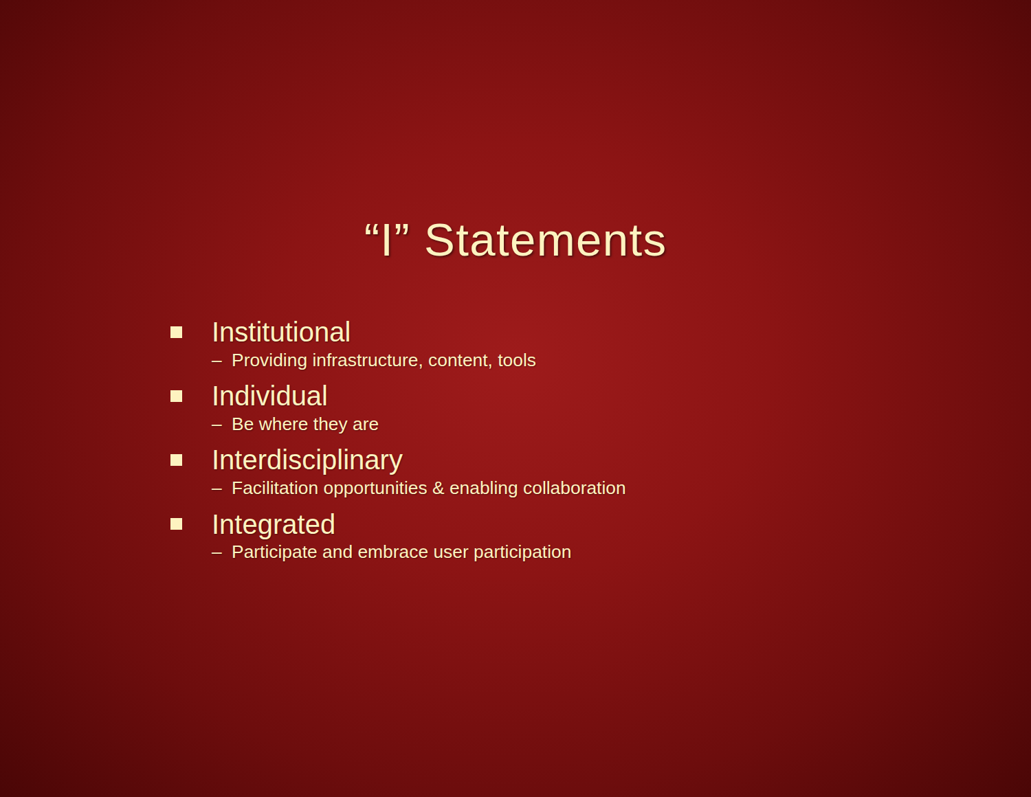“I” Statements
Institutional
–Providing infrastructure, content, tools
Individual
–Be where they are
Interdisciplinary
–Facilitation opportunities & enabling collaboration
Integrated
–Participate and embrace user participation